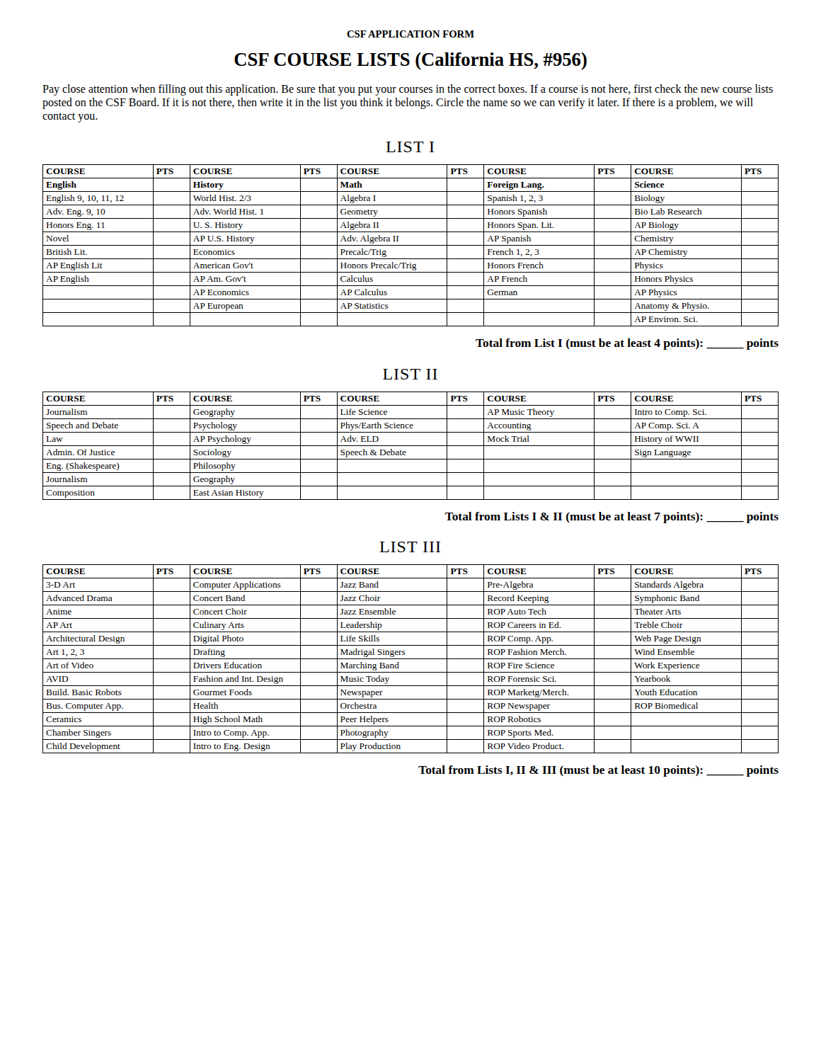CSF APPLICATION FORM
CSF COURSE LISTS (California HS, #956)
Pay close attention when filling out this application. Be sure that you put your courses in the correct boxes. If a course is not here, first check the new course lists posted on the CSF Board. If it is not there, then write it in the list you think it belongs. Circle the name so we can verify it later. If there is a problem, we will contact you.
LIST I
| COURSE | PTS | COURSE | PTS | COURSE | PTS | COURSE | PTS | COURSE | PTS |
| English | | History | | Math | | Foreign Lang. | | Science | |
| English 9, 10, 11, 12 | | World Hist. 2/3 | | Algebra I | | Spanish 1, 2, 3 | | Biology | |
| Adv. Eng. 9, 10 | | Adv. World Hist. 1 | | Geometry | | Honors Spanish | | Bio Lab Research | |
| Honors Eng. 11 | | U. S. History | | Algebra II | | Honors Span. Lit. | | AP Biology | |
| Novel | | AP U.S. History | | Adv. Algebra II | | AP Spanish | | Chemistry | |
| British Lit. | | Economics | | Precalc/Trig | | French 1, 2, 3 | | AP Chemistry | |
| AP English Lit | | American Gov't | | Honors Precalc/Trig | | Honors French | | Physics | |
| AP English | | AP Am. Gov't | | Calculus | | AP French | | Honors Physics | |
| | | AP Economics | | AP Calculus | | German | | AP Physics | |
| | | AP European | | AP Statistics | | | | Anatomy & Physio. | |
| | | | | | | | | AP Environ. Sci. | |
Total from List I (must be at least 4 points): ______ points
LIST II
| COURSE | PTS | COURSE | PTS | COURSE | PTS | COURSE | PTS | COURSE | PTS |
| Journalism | | Geography | | Life Science | | AP Music Theory | | Intro to Comp. Sci. | |
| Speech and Debate | | Psychology | | Phys/Earth Science | | Accounting | | AP Comp. Sci. A | |
| Law | | AP Psychology | | Adv. ELD | | Mock Trial | | History of WWII | |
| Admin. Of Justice | | Sociology | | Speech & Debate | | | | Sign Language | |
| Eng. (Shakespeare) | | Philosophy | | | | | | | |
| Journalism | | Geography | | | | | | | |
| Composition | | East Asian History | | | | | | | |
Total from Lists I & II (must be at least 7 points): ______ points
LIST III
| COURSE | PTS | COURSE | PTS | COURSE | PTS | COURSE | PTS | COURSE | PTS |
| 3-D Art | | Computer Applications | | Jazz Band | | Pre-Algebra | | Standards Algebra | |
| Advanced Drama | | Concert Band | | Jazz Choir | | Record Keeping | | Symphonic Band | |
| Anime | | Concert Choir | | Jazz Ensemble | | ROP Auto Tech | | Theater Arts | |
| AP Art | | Culinary Arts | | Leadership | | ROP Careers in Ed. | | Treble Choir | |
| Architectural Design | | Digital Photo | | Life Skills | | ROP Comp. App. | | Web Page Design | |
| Art 1, 2, 3 | | Drafting | | Madrigal Singers | | ROP Fashion Merch. | | Wind Ensemble | |
| Art of Video | | Drivers Education | | Marching Band | | ROP Fire Science | | Work Experience | |
| AVID | | Fashion and Int. Design | | Music Today | | ROP Forensic Sci. | | Yearbook | |
| Build. Basic Robots | | Gourmet Foods | | Newspaper | | ROP Marketg/Merch. | | Youth Education | |
| Bus. Computer App. | | Health | | Orchestra | | ROP Newspaper | | ROP Biomedical | |
| Ceramics | | High School Math | | Peer Helpers | | ROP Robotics | | | |
| Chamber Singers | | Intro to Comp. App. | | Photography | | ROP Sports Med. | | | |
| Child Development | | Intro to Eng. Design | | Play Production | | ROP Video Product. | | | |
Total from Lists I, II & III (must be at least 10 points): ______ points